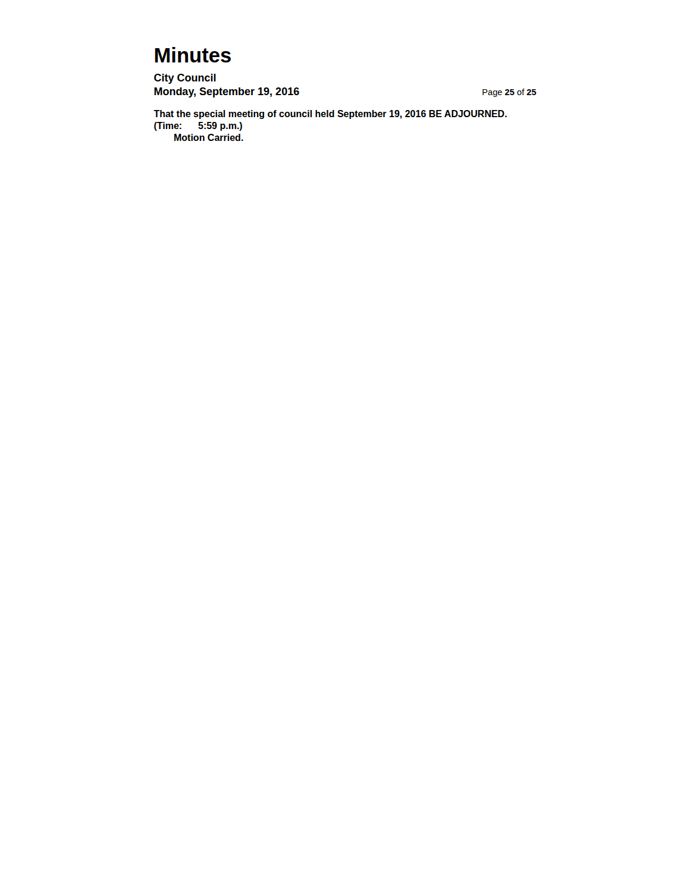Minutes
City Council
Monday, September 19, 2016
Page 25 of 25
That the special meeting of council held September 19, 2016 BE ADJOURNED.
(Time: 5:59 p.m.)
Motion Carried.